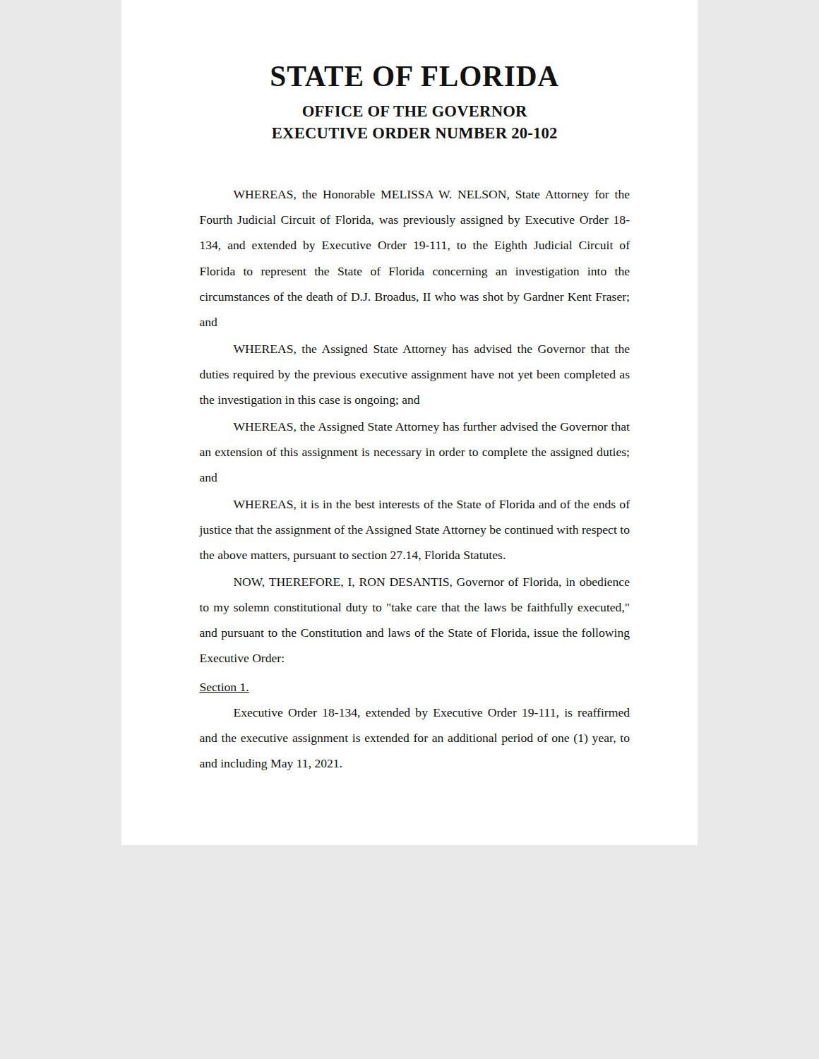STATE OF FLORIDA
OFFICE OF THE GOVERNOR EXECUTIVE ORDER NUMBER 20-102
WHEREAS, the Honorable MELISSA W. NELSON, State Attorney for the Fourth Judicial Circuit of Florida, was previously assigned by Executive Order 18-134, and extended by Executive Order 19-111, to the Eighth Judicial Circuit of Florida to represent the State of Florida concerning an investigation into the circumstances of the death of D.J. Broadus, II who was shot by Gardner Kent Fraser; and
WHEREAS, the Assigned State Attorney has advised the Governor that the duties required by the previous executive assignment have not yet been completed as the investigation in this case is ongoing; and
WHEREAS, the Assigned State Attorney has further advised the Governor that an extension of this assignment is necessary in order to complete the assigned duties; and
WHEREAS, it is in the best interests of the State of Florida and of the ends of justice that the assignment of the Assigned State Attorney be continued with respect to the above matters, pursuant to section 27.14, Florida Statutes.
NOW, THEREFORE, I, RON DESANTIS, Governor of Florida, in obedience to my solemn constitutional duty to "take care that the laws be faithfully executed," and pursuant to the Constitution and laws of the State of Florida, issue the following Executive Order:
Section 1.
Executive Order 18-134, extended by Executive Order 19-111, is reaffirmed and the executive assignment is extended for an additional period of one (1) year, to and including May 11, 2021.